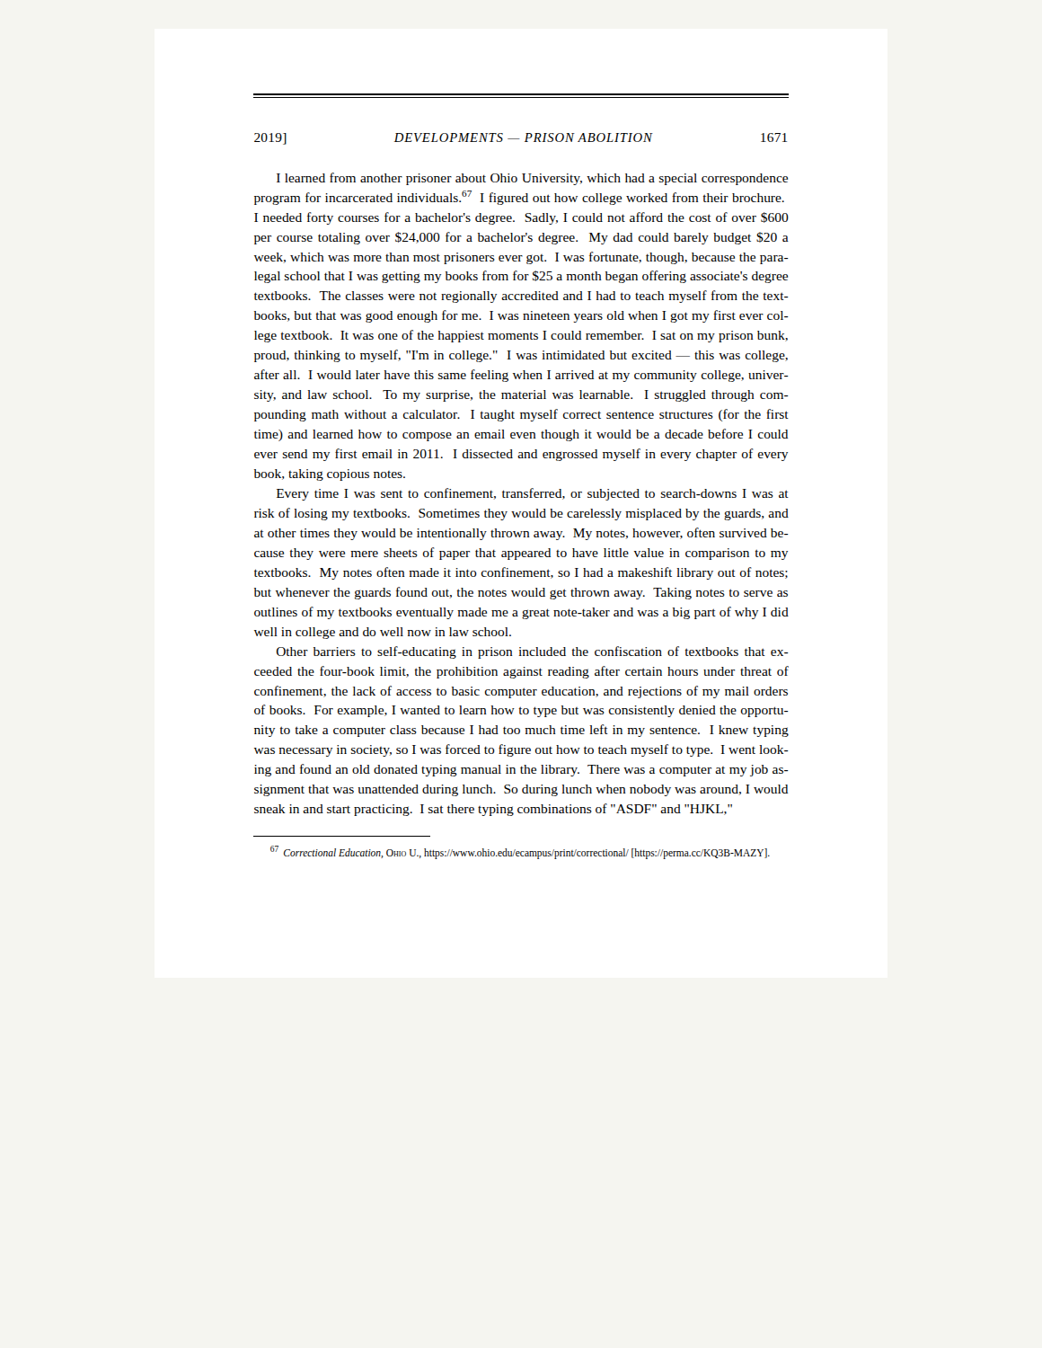2019] Developments — Prison Abolition 1671
I learned from another prisoner about Ohio University, which had a special correspondence program for incarcerated individuals.67 I figured out how college worked from their brochure. I needed forty courses for a bachelor's degree. Sadly, I could not afford the cost of over $600 per course totaling over $24,000 for a bachelor's degree. My dad could barely budget $20 a week, which was more than most prisoners ever got. I was fortunate, though, because the paralegal school that I was getting my books from for $25 a month began offering associate's degree textbooks. The classes were not regionally accredited and I had to teach myself from the textbooks, but that was good enough for me. I was nineteen years old when I got my first ever college textbook. It was one of the happiest moments I could remember. I sat on my prison bunk, proud, thinking to myself, "I'm in college." I was intimidated but excited — this was college, after all. I would later have this same feeling when I arrived at my community college, university, and law school. To my surprise, the material was learnable. I struggled through compounding math without a calculator. I taught myself correct sentence structures (for the first time) and learned how to compose an email even though it would be a decade before I could ever send my first email in 2011. I dissected and engrossed myself in every chapter of every book, taking copious notes.
Every time I was sent to confinement, transferred, or subjected to search-downs I was at risk of losing my textbooks. Sometimes they would be carelessly misplaced by the guards, and at other times they would be intentionally thrown away. My notes, however, often survived because they were mere sheets of paper that appeared to have little value in comparison to my textbooks. My notes often made it into confinement, so I had a makeshift library out of notes; but whenever the guards found out, the notes would get thrown away. Taking notes to serve as outlines of my textbooks eventually made me a great note-taker and was a big part of why I did well in college and do well now in law school.
Other barriers to self-educating in prison included the confiscation of textbooks that exceeded the four-book limit, the prohibition against reading after certain hours under threat of confinement, the lack of access to basic computer education, and rejections of my mail orders of books. For example, I wanted to learn how to type but was consistently denied the opportunity to take a computer class because I had too much time left in my sentence. I knew typing was necessary in society, so I was forced to figure out how to teach myself to type. I went looking and found an old donated typing manual in the library. There was a computer at my job assignment that was unattended during lunch. So during lunch when nobody was around, I would sneak in and start practicing. I sat there typing combinations of "ASDF" and "HJKL,"
67 Correctional Education, Ohio U., https://www.ohio.edu/ecampus/print/correctional/ [https://perma.cc/KQ3B-MAZY].